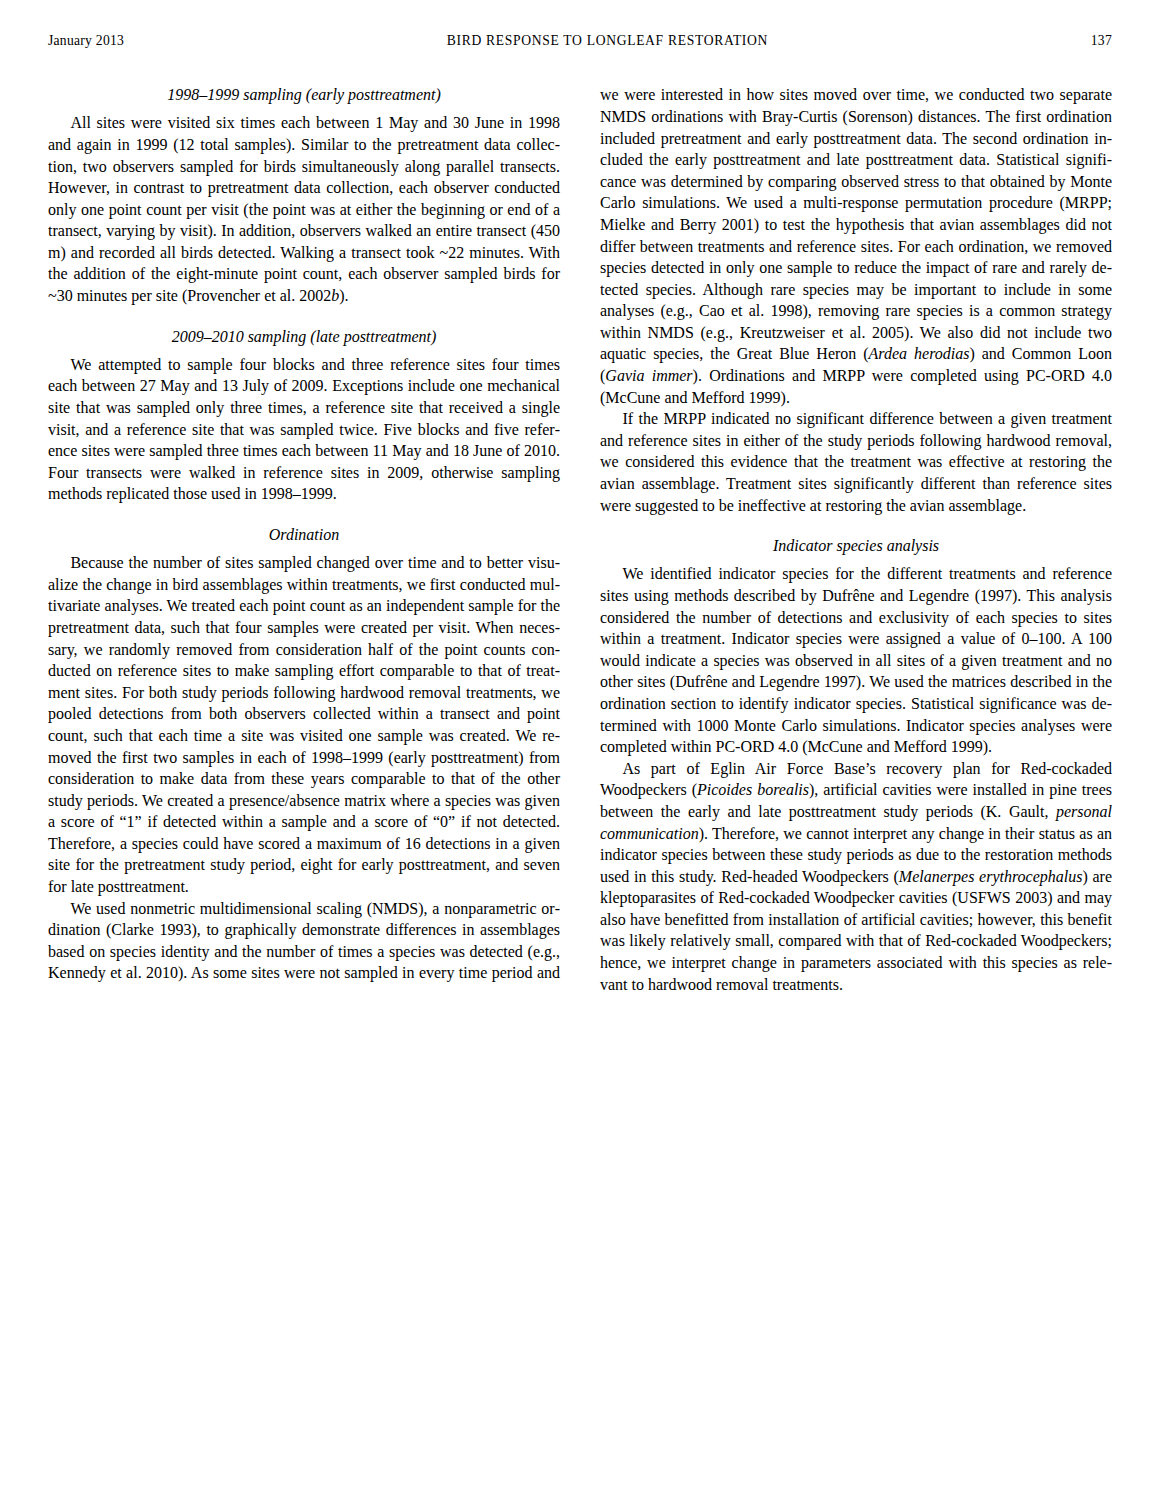January 2013 Bird response to longleaf restoration 137
1998–1999 sampling (early posttreatment)
All sites were visited six times each between 1 May and 30 June in 1998 and again in 1999 (12 total samples). Similar to the pretreatment data collection, two observers sampled for birds simultaneously along parallel transects. However, in contrast to pretreatment data collection, each observer conducted only one point count per visit (the point was at either the beginning or end of a transect, varying by visit). In addition, observers walked an entire transect (450 m) and recorded all birds detected. Walking a transect took ~22 minutes. With the addition of the eight-minute point count, each observer sampled birds for ~30 minutes per site (Provencher et al. 2002b).
2009–2010 sampling (late posttreatment)
We attempted to sample four blocks and three reference sites four times each between 27 May and 13 July of 2009. Exceptions include one mechanical site that was sampled only three times, a reference site that received a single visit, and a reference site that was sampled twice. Five blocks and five reference sites were sampled three times each between 11 May and 18 June of 2010. Four transects were walked in reference sites in 2009, otherwise sampling methods replicated those used in 1998–1999.
Ordination
Because the number of sites sampled changed over time and to better visualize the change in bird assemblages within treatments, we first conducted multivariate analyses. We treated each point count as an independent sample for the pretreatment data, such that four samples were created per visit. When necessary, we randomly removed from consideration half of the point counts conducted on reference sites to make sampling effort comparable to that of treatment sites. For both study periods following hardwood removal treatments, we pooled detections from both observers collected within a transect and point count, such that each time a site was visited one sample was created. We removed the first two samples in each of 1998–1999 (early posttreatment) from consideration to make data from these years comparable to that of the other study periods. We created a presence/absence matrix where a species was given a score of “1” if detected within a sample and a score of “0” if not detected. Therefore, a species could have scored a maximum of 16 detections in a given site for the pretreatment study period, eight for early posttreatment, and seven for late posttreatment.
We used nonmetric multidimensional scaling (NMDS), a nonparametric ordination (Clarke 1993), to graphically demonstrate differences in assemblages based on species identity and the number of times a species was detected (e.g., Kennedy et al. 2010). As some sites were not sampled in every time period and we were interested in how sites moved over time, we conducted two separate NMDS ordinations with Bray-Curtis (Sorenson) distances. The first ordination included pretreatment and early posttreatment data. The second ordination included the early posttreatment and late posttreatment data. Statistical significance was determined by comparing observed stress to that obtained by Monte Carlo simulations. We used a multi-response permutation procedure (MRPP; Mielke and Berry 2001) to test the hypothesis that avian assemblages did not differ between treatments and reference sites. For each ordination, we removed species detected in only one sample to reduce the impact of rare and rarely detected species. Although rare species may be important to include in some analyses (e.g., Cao et al. 1998), removing rare species is a common strategy within NMDS (e.g., Kreutzweiser et al. 2005). We also did not include two aquatic species, the Great Blue Heron (Ardea herodias) and Common Loon (Gavia immer). Ordinations and MRPP were completed using PC-ORD 4.0 (McCune and Mefford 1999).
If the MRPP indicated no significant difference between a given treatment and reference sites in either of the study periods following hardwood removal, we considered this evidence that the treatment was effective at restoring the avian assemblage. Treatment sites significantly different than reference sites were suggested to be ineffective at restoring the avian assemblage.
Indicator species analysis
We identified indicator species for the different treatments and reference sites using methods described by Dufrêne and Legendre (1997). This analysis considered the number of detections and exclusivity of each species to sites within a treatment. Indicator species were assigned a value of 0–100. A 100 would indicate a species was observed in all sites of a given treatment and no other sites (Dufrêne and Legendre 1997). We used the matrices described in the ordination section to identify indicator species. Statistical significance was determined with 1000 Monte Carlo simulations. Indicator species analyses were completed within PC-ORD 4.0 (McCune and Mefford 1999).
As part of Eglin Air Force Base’s recovery plan for Red-cockaded Woodpeckers (Picoides borealis), artificial cavities were installed in pine trees between the early and late posttreatment study periods (K. Gault, personal communication). Therefore, we cannot interpret any change in their status as an indicator species between these study periods as due to the restoration methods used in this study. Red-headed Woodpeckers (Melanerpes erythrocephalus) are kleptoparasites of Red-cockaded Woodpecker cavities (USFWS 2003) and may also have benefitted from installation of artificial cavities; however, this benefit was likely relatively small, compared with that of Red-cockaded Woodpeckers; hence, we interpret change in parameters associated with this species as relevant to hardwood removal treatments.